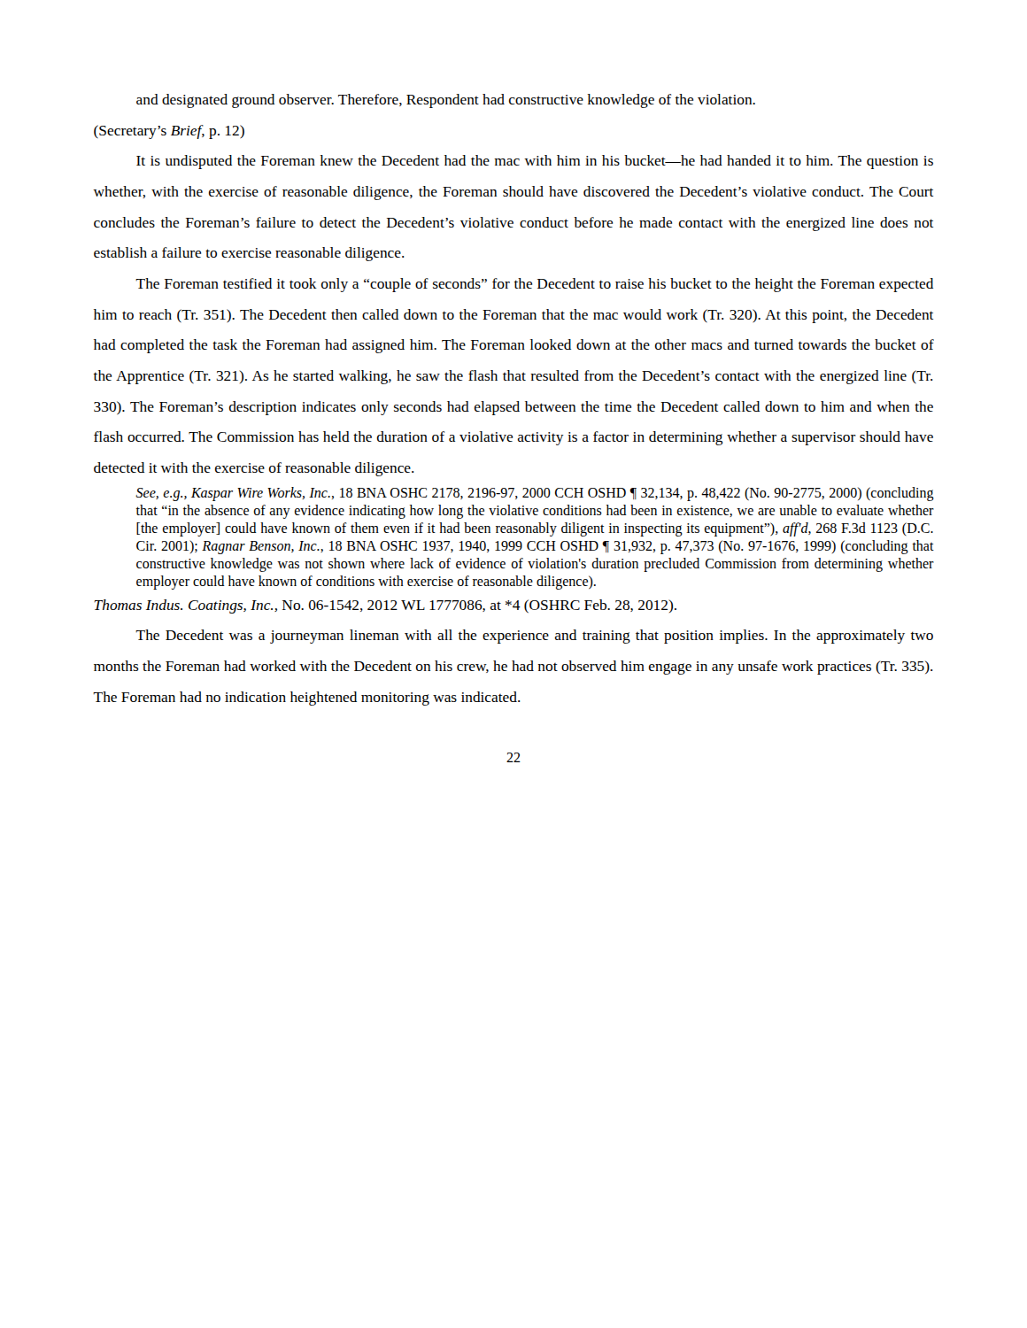and designated ground observer. Therefore, Respondent had constructive knowledge of the violation.
(Secretary’s Brief, p. 12)
It is undisputed the Foreman knew the Decedent had the mac with him in his bucket—he had handed it to him. The question is whether, with the exercise of reasonable diligence, the Foreman should have discovered the Decedent’s violative conduct. The Court concludes the Foreman’s failure to detect the Decedent’s violative conduct before he made contact with the energized line does not establish a failure to exercise reasonable diligence.
The Foreman testified it took only a “couple of seconds” for the Decedent to raise his bucket to the height the Foreman expected him to reach (Tr. 351). The Decedent then called down to the Foreman that the mac would work (Tr. 320). At this point, the Decedent had completed the task the Foreman had assigned him. The Foreman looked down at the other macs and turned towards the bucket of the Apprentice (Tr. 321). As he started walking, he saw the flash that resulted from the Decedent’s contact with the energized line (Tr. 330). The Foreman’s description indicates only seconds had elapsed between the time the Decedent called down to him and when the flash occurred. The Commission has held the duration of a violative activity is a factor in determining whether a supervisor should have detected it with the exercise of reasonable diligence.
See, e.g., Kaspar Wire Works, Inc., 18 BNA OSHC 2178, 2196-97, 2000 CCH OSHD ¶ 32,134, p. 48,422 (No. 90-2775, 2000) (concluding that “in the absence of any evidence indicating how long the violative conditions had been in existence, we are unable to evaluate whether [the employer] could have known of them even if it had been reasonably diligent in inspecting its equipment”), aff'd, 268 F.3d 1123 (D.C. Cir. 2001); Ragnar Benson, Inc., 18 BNA OSHC 1937, 1940, 1999 CCH OSHD ¶ 31,932, p. 47,373 (No. 97-1676, 1999) (concluding that constructive knowledge was not shown where lack of evidence of violation's duration precluded Commission from determining whether employer could have known of conditions with exercise of reasonable diligence).
Thomas Indus. Coatings, Inc., No. 06-1542, 2012 WL 1777086, at *4 (OSHRC Feb. 28, 2012).
The Decedent was a journeyman lineman with all the experience and training that position implies. In the approximately two months the Foreman had worked with the Decedent on his crew, he had not observed him engage in any unsafe work practices (Tr. 335). The Foreman had no indication heightened monitoring was indicated.
22